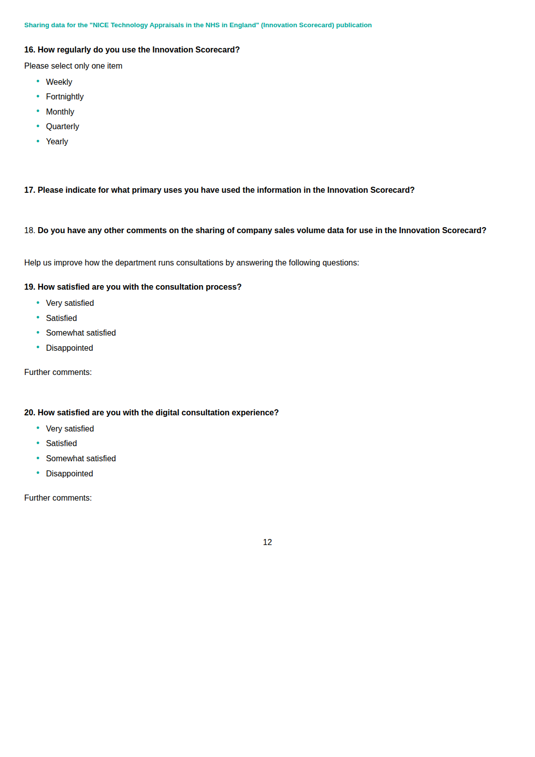Sharing data for the "NICE Technology Appraisals in the NHS in England" (Innovation Scorecard) publication
16. How regularly do you use the Innovation Scorecard?
Please select only one item
Weekly
Fortnightly
Monthly
Quarterly
Yearly
17. Please indicate for what primary uses you have used the information in the Innovation Scorecard?
18. Do you have any other comments on the sharing of company sales volume data for use in the Innovation Scorecard?
Help us improve how the department runs consultations by answering the following questions:
19. How satisfied are you with the consultation process?
Very satisfied
Satisfied
Somewhat satisfied
Disappointed
Further comments:
20. How satisfied are you with the digital consultation experience?
Very satisfied
Satisfied
Somewhat satisfied
Disappointed
Further comments:
12